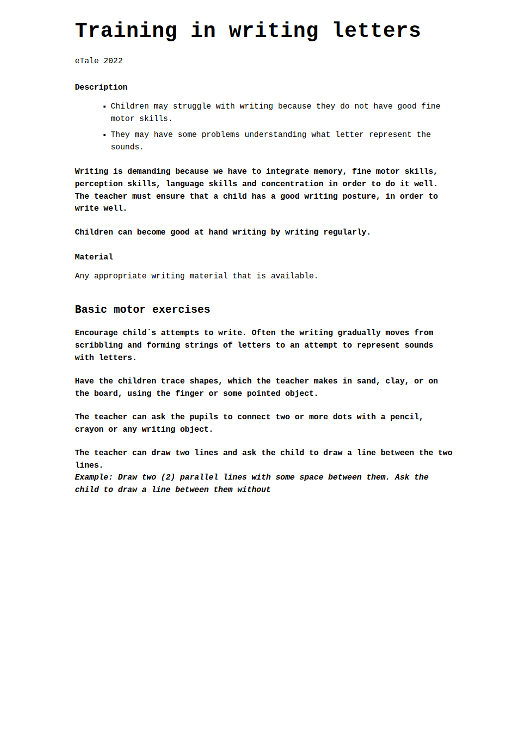Training in writing letters
eTale 2022
Description
Children may struggle with writing because they do not have good fine motor skills.
They may have some problems understanding what letter represent the sounds.
Writing is demanding because we have to integrate memory, fine motor skills, perception skills, language skills and concentration in order to do it well. The teacher must ensure that a child has a good writing posture, in order to write well.
Children can become good at hand writing by writing regularly.
Material
Any appropriate writing material that is available.
Basic motor exercises
Encourage child´s attempts to write. Often the writing gradually moves from scribbling and forming strings of letters to an attempt to represent sounds with letters.
Have the children trace shapes, which the teacher makes in sand, clay, or on the board, using the finger or some pointed object.
The teacher can ask the pupils to connect two or more dots with a pencil, crayon or any writing object.
The teacher can draw two lines and ask the child to draw a line between the two lines.
Example: Draw two (2) parallel lines with some space between them. Ask the child to draw a line between them without